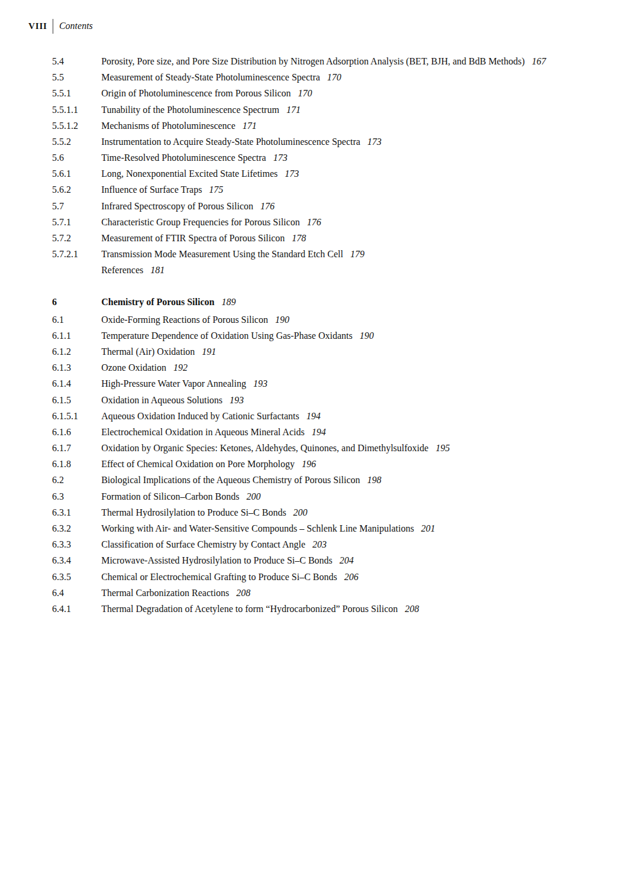VIII Contents
5.4 Porosity, Pore size, and Pore Size Distribution by Nitrogen Adsorption Analysis (BET, BJH, and BdB Methods) 167
5.5 Measurement of Steady-State Photoluminescence Spectra 170
5.5.1 Origin of Photoluminescence from Porous Silicon 170
5.5.1.1 Tunability of the Photoluminescence Spectrum 171
5.5.1.2 Mechanisms of Photoluminescence 171
5.5.2 Instrumentation to Acquire Steady-State Photoluminescence Spectra 173
5.6 Time-Resolved Photoluminescence Spectra 173
5.6.1 Long, Nonexponential Excited State Lifetimes 173
5.6.2 Influence of Surface Traps 175
5.7 Infrared Spectroscopy of Porous Silicon 176
5.7.1 Characteristic Group Frequencies for Porous Silicon 176
5.7.2 Measurement of FTIR Spectra of Porous Silicon 178
5.7.2.1 Transmission Mode Measurement Using the Standard Etch Cell 179
References 181
6 Chemistry of Porous Silicon 189
6.1 Oxide-Forming Reactions of Porous Silicon 190
6.1.1 Temperature Dependence of Oxidation Using Gas-Phase Oxidants 190
6.1.2 Thermal (Air) Oxidation 191
6.1.3 Ozone Oxidation 192
6.1.4 High-Pressure Water Vapor Annealing 193
6.1.5 Oxidation in Aqueous Solutions 193
6.1.5.1 Aqueous Oxidation Induced by Cationic Surfactants 194
6.1.6 Electrochemical Oxidation in Aqueous Mineral Acids 194
6.1.7 Oxidation by Organic Species: Ketones, Aldehydes, Quinones, and Dimethylsulfoxide 195
6.1.8 Effect of Chemical Oxidation on Pore Morphology 196
6.2 Biological Implications of the Aqueous Chemistry of Porous Silicon 198
6.3 Formation of Silicon–Carbon Bonds 200
6.3.1 Thermal Hydrosilylation to Produce Si–C Bonds 200
6.3.2 Working with Air- and Water-Sensitive Compounds – Schlenk Line Manipulations 201
6.3.3 Classification of Surface Chemistry by Contact Angle 203
6.3.4 Microwave-Assisted Hydrosilylation to Produce Si–C Bonds 204
6.3.5 Chemical or Electrochemical Grafting to Produce Si–C Bonds 206
6.4 Thermal Carbonization Reactions 208
6.4.1 Thermal Degradation of Acetylene to form “Hydrocarbonized” Porous Silicon 208